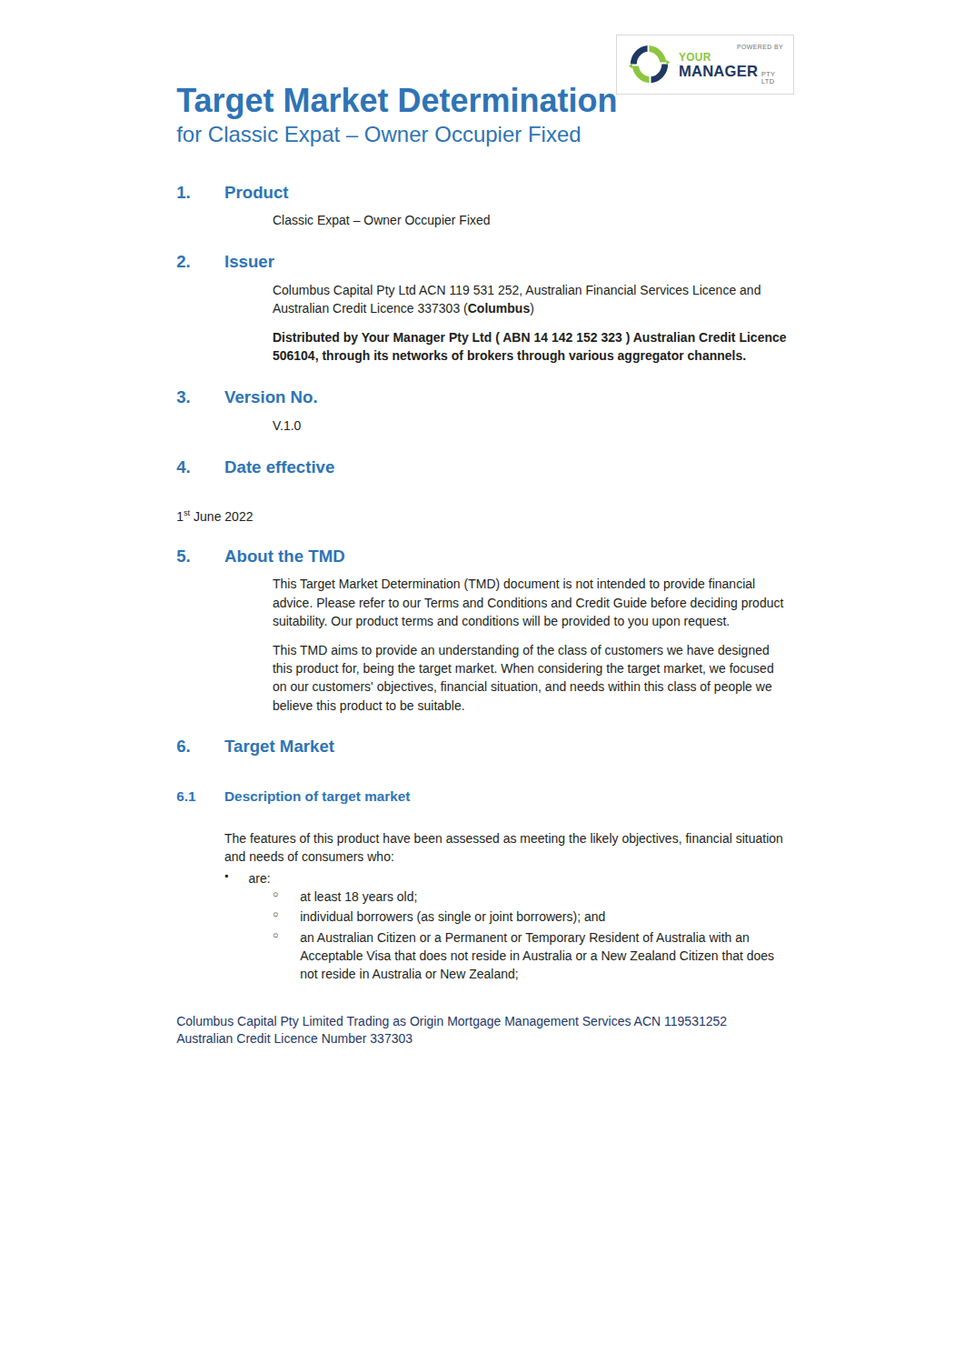POWERED BY
YOUR
MANAGER PTY LTD
Target Market Determination
for Classic Expat – Owner Occupier Fixed
1.
Product
Classic Expat – Owner Occupier Fixed
2.
Issuer
Columbus Capital Pty Ltd ACN 119 531 252, Australian Financial Services Licence and Australian Credit Licence 337303 (Columbus)
Distributed by Your Manager Pty Ltd ( ABN 14 142 152 323 ) Australian Credit Licence 506104, through its networks of brokers through various aggregator channels.
3.
Version No.
V.1.0
4.
Date effective
1st June 2022
5.
About the TMD
This Target Market Determination (TMD) document is not intended to provide financial advice. Please refer to our Terms and Conditions and Credit Guide before deciding product suitability. Our product terms and conditions will be provided to you upon request.
This TMD aims to provide an understanding of the class of customers we have designed this product for, being the target market. When considering the target market, we focused on our customers' objectives, financial situation, and needs within this class of people we believe this product to be suitable.
6.
Target Market
6.1
Description of target market
The features of this product have been assessed as meeting the likely objectives, financial situation and needs of consumers who:
are:
at least 18 years old;
individual borrowers (as single or joint borrowers); and
an Australian Citizen or a Permanent or Temporary Resident of Australia with an Acceptable Visa that does not reside in Australia or a New Zealand Citizen that does not reside in Australia or New Zealand;
Columbus Capital Pty Limited Trading as Origin Mortgage Management Services ACN 119531252
Australian Credit Licence Number 337303